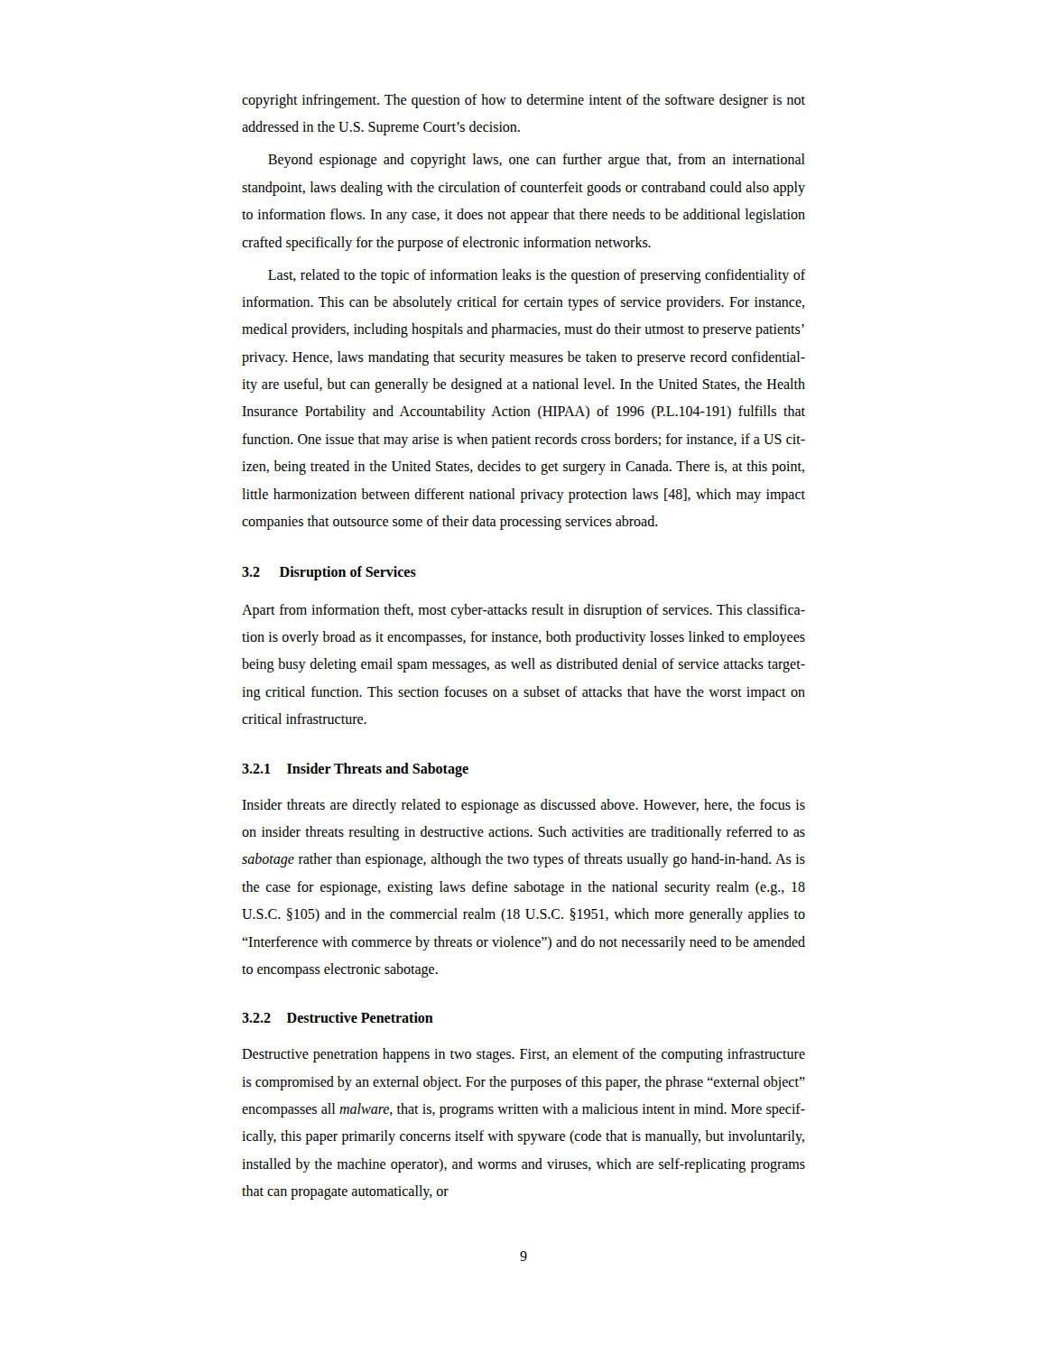copyright infringement. The question of how to determine intent of the software designer is not addressed in the U.S. Supreme Court’s decision.
Beyond espionage and copyright laws, one can further argue that, from an international standpoint, laws dealing with the circulation of counterfeit goods or contraband could also apply to information flows. In any case, it does not appear that there needs to be additional legislation crafted specifically for the purpose of electronic information networks.
Last, related to the topic of information leaks is the question of preserving confidentiality of information. This can be absolutely critical for certain types of service providers. For instance, medical providers, including hospitals and pharmacies, must do their utmost to preserve patients’ privacy. Hence, laws mandating that security measures be taken to preserve record confidentiality are useful, but can generally be designed at a national level. In the United States, the Health Insurance Portability and Accountability Action (HIPAA) of 1996 (P.L.104-191) fulfills that function. One issue that may arise is when patient records cross borders; for instance, if a US citizen, being treated in the United States, decides to get surgery in Canada. There is, at this point, little harmonization between different national privacy protection laws [48], which may impact companies that outsource some of their data processing services abroad.
3.2 Disruption of Services
Apart from information theft, most cyber-attacks result in disruption of services. This classification is overly broad as it encompasses, for instance, both productivity losses linked to employees being busy deleting email spam messages, as well as distributed denial of service attacks targeting critical function. This section focuses on a subset of attacks that have the worst impact on critical infrastructure.
3.2.1 Insider Threats and Sabotage
Insider threats are directly related to espionage as discussed above. However, here, the focus is on insider threats resulting in destructive actions. Such activities are traditionally referred to as sabotage rather than espionage, although the two types of threats usually go hand-in-hand. As is the case for espionage, existing laws define sabotage in the national security realm (e.g., 18 U.S.C. §105) and in the commercial realm (18 U.S.C. §1951, which more generally applies to “Interference with commerce by threats or violence”) and do not necessarily need to be amended to encompass electronic sabotage.
3.2.2 Destructive Penetration
Destructive penetration happens in two stages. First, an element of the computing infrastructure is compromised by an external object. For the purposes of this paper, the phrase “external object” encompasses all malware, that is, programs written with a malicious intent in mind. More specifically, this paper primarily concerns itself with spyware (code that is manually, but involuntarily, installed by the machine operator), and worms and viruses, which are self-replicating programs that can propagate automatically, or
9